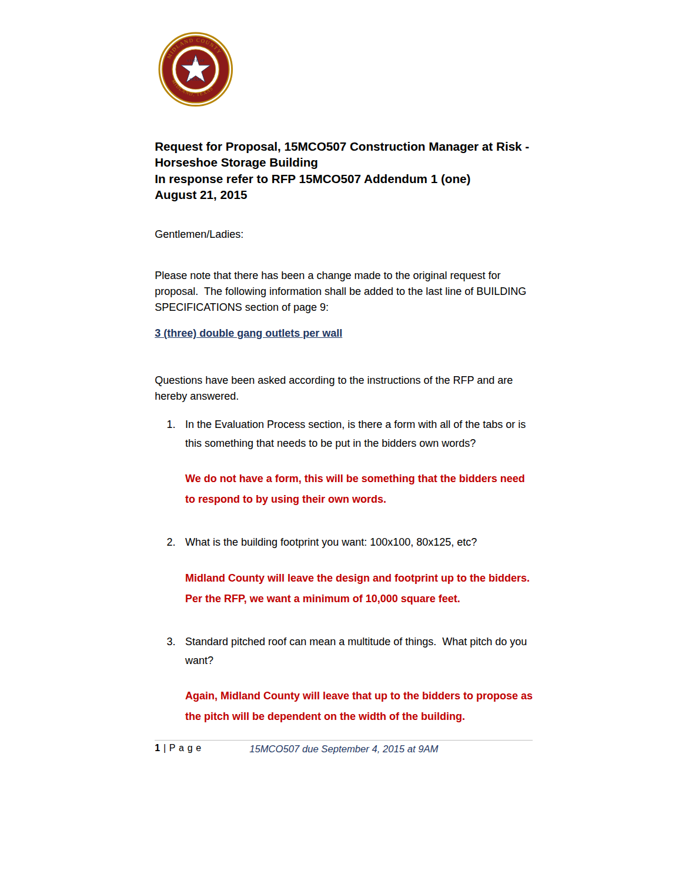MIDLAND COUNTY MIDLAND, TEXAS STATE OF TEXAS
Request for Proposal, 15MCO507 Construction Manager at Risk - Horseshoe Storage Building
In response refer to RFP 15MCO507 Addendum 1 (one)
August 21, 2015
Gentlemen/Ladies:
Please note that there has been a change made to the original request for proposal. The following information shall be added to the last line of BUILDING SPECIFICATIONS section of page 9:
3 (three) double gang outlets per wall
Questions have been asked according to the instructions of the RFP and are hereby answered.
In the Evaluation Process section, is there a form with all of the tabs or is this something that needs to be put in the bidders own words?
We do not have a form, this will be something that the bidders need to respond to by using their own words.
What is the building footprint you want: 100x100, 80x125, etc?
Midland County will leave the design and footprint up to the bidders. Per the RFP, we want a minimum of 10,000 square feet.
Standard pitched roof can mean a multitude of things. What pitch do you want?
Again, Midland County will leave that up to the bidders to propose as the pitch will be dependent on the width of the building.
1 | P a g e
15MCO507 due September 4, 2015 at 9AM